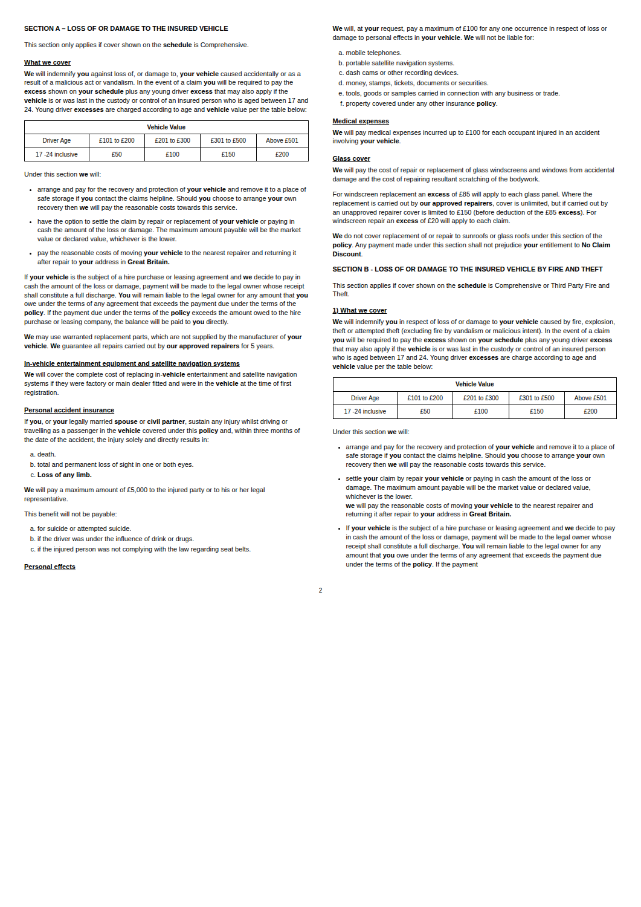Section A – Loss of or Damage to the Insured Vehicle
This section only applies if cover shown on the schedule is Comprehensive.
What we cover
We will indemnify you against loss of, or damage to, your vehicle caused accidentally or as a result of a malicious act or vandalism. In the event of a claim you will be required to pay the excess shown on your schedule plus any young driver excess that may also apply if the vehicle is or was last in the custody or control of an insured person who is aged between 17 and 24. Young driver excesses are charged according to age and vehicle value per the table below:
Vehicle Value
| Driver Age | £101 to £200 | £201 to £300 | £301 to £500 | Above £501 |
| --- | --- | --- | --- | --- |
| 17 -24 inclusive | £50 | £100 | £150 | £200 |
Under this section we will:
arrange and pay for the recovery and protection of your vehicle and remove it to a place of safe storage if you contact the claims helpline. Should you choose to arrange your own recovery then we will pay the reasonable costs towards this service.
have the option to settle the claim by repair or replacement of your vehicle or paying in cash the amount of the loss or damage. The maximum amount payable will be the market value or declared value, whichever is the lower.
pay the reasonable costs of moving your vehicle to the nearest repairer and returning it after repair to your address in Great Britain.
If your vehicle is the subject of a hire purchase or leasing agreement and we decide to pay in cash the amount of the loss or damage, payment will be made to the legal owner whose receipt shall constitute a full discharge. You will remain liable to the legal owner for any amount that you owe under the terms of any agreement that exceeds the payment due under the terms of the policy. If the payment due under the terms of the policy exceeds the amount owed to the hire purchase or leasing company, the balance will be paid to you directly.
We may use warranted replacement parts, which are not supplied by the manufacturer of your vehicle. We guarantee all repairs carried out by our approved repairers for 5 years.
In-vehicle entertainment equipment and satellite navigation systems
We will cover the complete cost of replacing in-vehicle entertainment and satellite navigation systems if they were factory or main dealer fitted and were in the vehicle at the time of first registration.
Personal accident insurance
If you, or your legally married spouse or civil partner, sustain any injury whilst driving or travelling as a passenger in the vehicle covered under this policy and, within three months of the date of the accident, the injury solely and directly results in:
death.
total and permanent loss of sight in one or both eyes.
Loss of any limb.
We will pay a maximum amount of £5,000 to the injured party or to his or her legal representative.
This benefit will not be payable:
for suicide or attempted suicide.
if the driver was under the influence of drink or drugs.
if the injured person was not complying with the law regarding seat belts.
Personal effects
We will, at your request, pay a maximum of £100 for any one occurrence in respect of loss or damage to personal effects in your vehicle. We will not be liable for:
mobile telephones.
portable satellite navigation systems.
dash cams or other recording devices.
money, stamps, tickets, documents or securities.
tools, goods or samples carried in connection with any business or trade.
property covered under any other insurance policy.
Medical expenses
We will pay medical expenses incurred up to £100 for each occupant injured in an accident involving your vehicle.
Glass cover
We will pay the cost of repair or replacement of glass windscreens and windows from accidental damage and the cost of repairing resultant scratching of the bodywork.
For windscreen replacement an excess of £85 will apply to each glass panel. Where the replacement is carried out by our approved repairers, cover is unlimited, but if carried out by an unapproved repairer cover is limited to £150 (before deduction of the £85 excess). For windscreen repair an excess of £20 will apply to each claim.
We do not cover replacement of or repair to sunroofs or glass roofs under this section of the policy. Any payment made under this section shall not prejudice your entitlement to No Claim Discount.
Section B - Loss of or Damage to the Insured Vehicle by Fire and Theft
This section applies if cover shown on the schedule is Comprehensive or Third Party Fire and Theft.
1) What we cover
We will indemnify you in respect of loss of or damage to your vehicle caused by fire, explosion, theft or attempted theft (excluding fire by vandalism or malicious intent). In the event of a claim you will be required to pay the excess shown on your schedule plus any young driver excess that may also apply if the vehicle is or was last in the custody or control of an insured person who is aged between 17 and 24. Young driver excesses are charge according to age and vehicle value per the table below:
Vehicle Value
| Driver Age | £101 to £200 | £201 to £300 | £301 to £500 | Above £501 |
| --- | --- | --- | --- | --- |
| 17 -24 inclusive | £50 | £100 | £150 | £200 |
Under this section we will:
arrange and pay for the recovery and protection of your vehicle and remove it to a place of safe storage if you contact the claims helpline. Should you choose to arrange your own recovery then we will pay the reasonable costs towards this service.
settle your claim by repair your vehicle or paying in cash the amount of the loss or damage. The maximum amount payable will be the market value or declared value, whichever is the lower.
we will pay the reasonable costs of moving your vehicle to the nearest repairer and returning it after repair to your address in Great Britain.
If your vehicle is the subject of a hire purchase or leasing agreement and we decide to pay in cash the amount of the loss or damage, payment will be made to the legal owner whose receipt shall constitute a full discharge. You will remain liable to the legal owner for any amount that you owe under the terms of any agreement that exceeds the payment due under the terms of the policy. If the payment
2